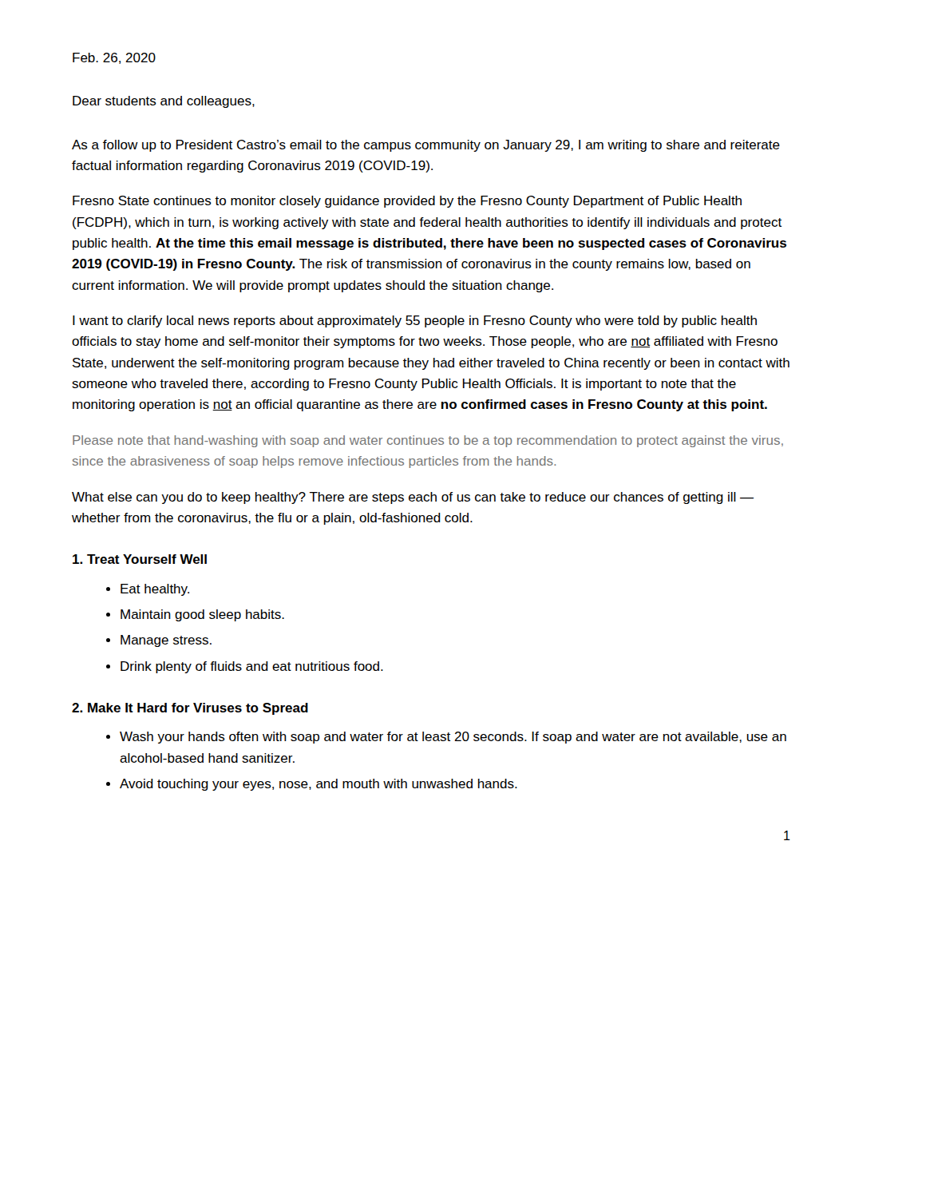Feb. 26, 2020
Dear students and colleagues,
As a follow up to President Castro’s email to the campus community on January 29, I am writing to share and reiterate factual information regarding Coronavirus 2019 (COVID-19).
Fresno State continues to monitor closely guidance provided by the Fresno County Department of Public Health (FCDPH), which in turn, is working actively with state and federal health authorities to identify ill individuals and protect public health. At the time this email message is distributed, there have been no suspected cases of Coronavirus 2019 (COVID-19) in Fresno County. The risk of transmission of coronavirus in the county remains low, based on current information. We will provide prompt updates should the situation change.
I want to clarify local news reports about approximately 55 people in Fresno County who were told by public health officials to stay home and self-monitor their symptoms for two weeks. Those people, who are not affiliated with Fresno State, underwent the self-monitoring program because they had either traveled to China recently or been in contact with someone who traveled there, according to Fresno County Public Health Officials. It is important to note that the monitoring operation is not an official quarantine as there are no confirmed cases in Fresno County at this point.
Please note that hand-washing with soap and water continues to be a top recommendation to protect against the virus, since the abrasiveness of soap helps remove infectious particles from the hands.
What else can you do to keep healthy? There are steps each of us can take to reduce our chances of getting ill — whether from the coronavirus, the flu or a plain, old-fashioned cold.
1. Treat Yourself Well
Eat healthy.
Maintain good sleep habits.
Manage stress.
Drink plenty of fluids and eat nutritious food.
2. Make It Hard for Viruses to Spread
Wash your hands often with soap and water for at least 20 seconds. If soap and water are not available, use an alcohol-based hand sanitizer.
Avoid touching your eyes, nose, and mouth with unwashed hands.
1